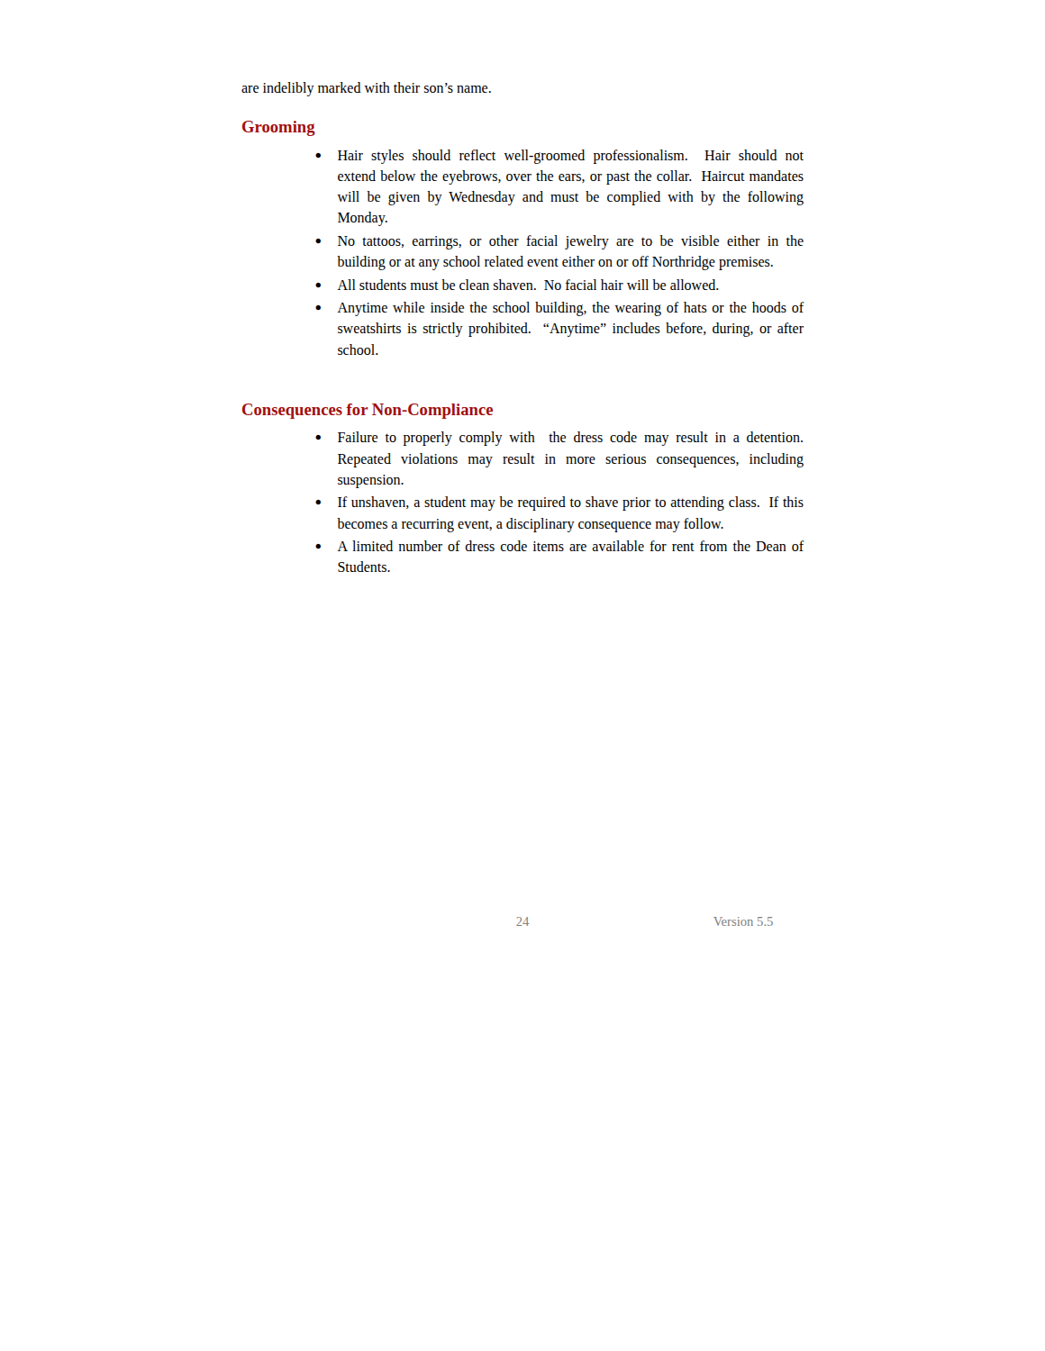are indelibly marked with their son’s name.
Grooming
Hair styles should reflect well-groomed professionalism. Hair should not extend below the eyebrows, over the ears, or past the collar. Haircut mandates will be given by Wednesday and must be complied with by the following Monday.
No tattoos, earrings, or other facial jewelry are to be visible either in the building or at any school related event either on or off Northridge premises.
All students must be clean shaven. No facial hair will be allowed.
Anytime while inside the school building, the wearing of hats or the hoods of sweatshirts is strictly prohibited. “Anytime” includes before, during, or after school.
Consequences for Non-Compliance
Failure to properly comply with the dress code may result in a detention. Repeated violations may result in more serious consequences, including suspension.
If unshaven, a student may be required to shave prior to attending class. If this becomes a recurring event, a disciplinary consequence may follow.
A limited number of dress code items are available for rent from the Dean of Students.
24 Version 5.5